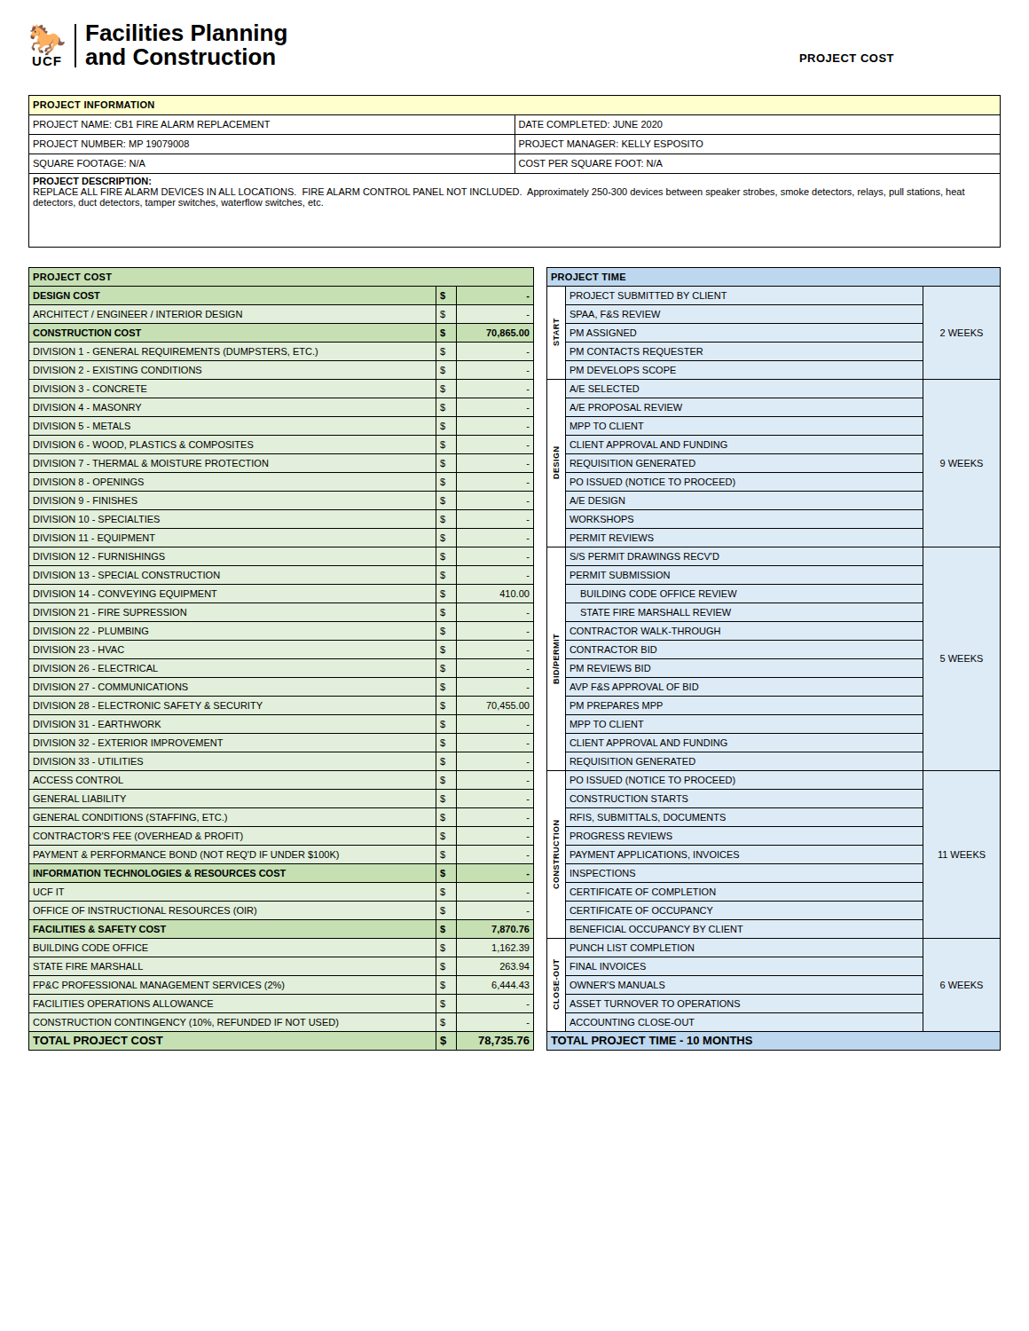🐎 UCF
Facilities Planning
and Construction
PROJECT COST
| PROJECT INFORMATION |
| PROJECT NAME: CB1 FIRE ALARM REPLACEMENT | DATE COMPLETED: JUNE 2020 |
| PROJECT NUMBER: MP 19079008 | PROJECT MANAGER: KELLY ESPOSITO |
| SQUARE FOOTAGE: N/A | COST PER SQUARE FOOT: N/A |
| PROJECT DESCRIPTION: REPLACE ALL FIRE ALARM DEVICES IN ALL LOCATIONS. FIRE ALARM CONTROL PANEL NOT INCLUDED. Approximately 250-300 devices between speaker strobes, smoke detectors, relays, pull stations, heat detectors, duct detectors, tamper switches, waterflow switches, etc. |
| PROJECT COST |
| DESIGN COST | $ | - |
| ARCHITECT / ENGINEER / INTERIOR DESIGN | $ | - |
| CONSTRUCTION COST | $ | 70,865.00 |
| DIVISION 1 - GENERAL REQUIREMENTS (DUMPSTERS, ETC.) | $ | - |
| DIVISION 2 - EXISTING CONDITIONS | $ | - |
| DIVISION 3 - CONCRETE | $ | - |
| DIVISION 4 - MASONRY | $ | - |
| DIVISION 5 - METALS | $ | - |
| DIVISION 6 - WOOD, PLASTICS & COMPOSITES | $ | - |
| DIVISION 7 - THERMAL & MOISTURE PROTECTION | $ | - |
| DIVISION 8 - OPENINGS | $ | - |
| DIVISION 9 - FINISHES | $ | - |
| DIVISION 10 - SPECIALTIES | $ | - |
| DIVISION 11 - EQUIPMENT | $ | - |
| DIVISION 12 - FURNISHINGS | $ | - |
| DIVISION 13 - SPECIAL CONSTRUCTION | $ | - |
| DIVISION 14 - CONVEYING EQUIPMENT | $ | 410.00 |
| DIVISION 21 - FIRE SUPRESSION | $ | - |
| DIVISION 22 - PLUMBING | $ | - |
| DIVISION 23 - HVAC | $ | - |
| DIVISION 26 - ELECTRICAL | $ | - |
| DIVISION 27 - COMMUNICATIONS | $ | - |
| DIVISION 28 - ELECTRONIC SAFETY & SECURITY | $ | 70,455.00 |
| DIVISION 31 - EARTHWORK | $ | - |
| DIVISION 32 - EXTERIOR IMPROVEMENT | $ | - |
| DIVISION 33 - UTILITIES | $ | - |
| ACCESS CONTROL | $ | - |
| GENERAL LIABILITY | $ | - |
| GENERAL CONDITIONS (STAFFING, ETC.) | $ | - |
| CONTRACTOR'S FEE (OVERHEAD & PROFIT) | $ | - |
| PAYMENT & PERFORMANCE BOND (NOT REQ'D IF UNDER $100K) | $ | - |
| INFORMATION TECHNOLOGIES & RESOURCES COST | $ | - |
| UCF IT | $ | - |
| OFFICE OF INSTRUCTIONAL RESOURCES (OIR) | $ | - |
| FACILITIES & SAFETY COST | $ | 7,870.76 |
| BUILDING CODE OFFICE | $ | 1,162.39 |
| STATE FIRE MARSHALL | $ | 263.94 |
| FP&C PROFESSIONAL MANAGEMENT SERVICES (2%) | $ | 6,444.43 |
| FACILITIES OPERATIONS ALLOWANCE | $ | - |
| CONSTRUCTION CONTINGENCY (10%, REFUNDED IF NOT USED) | $ | - |
| TOTAL PROJECT COST | $ | 78,735.76 |
| PROJECT TIME |
| START | PROJECT SUBMITTED BY CLIENT | 2 WEEKS |
| SPAA, F&S REVIEW |
| PM ASSIGNED |
| PM CONTACTS REQUESTER |
| PM DEVELOPS SCOPE |
| DESIGN | A/E SELECTED | 9 WEEKS |
| A/E PROPOSAL REVIEW |
| MPP TO CLIENT |
| CLIENT APPROVAL AND FUNDING |
| REQUISITION GENERATED |
| PO ISSUED (NOTICE TO PROCEED) |
| A/E DESIGN |
| WORKSHOPS |
| PERMIT REVIEWS |
| BID/PERMIT | S/S PERMIT DRAWINGS RECV'D | 5 WEEKS |
| PERMIT SUBMISSION |
| BUILDING CODE OFFICE REVIEW |
| STATE FIRE MARSHALL REVIEW |
| CONTRACTOR WALK-THROUGH |
| CONTRACTOR BID |
| PM REVIEWS BID |
| AVP F&S APPROVAL OF BID |
| PM PREPARES MPP |
| MPP TO CLIENT |
| CLIENT APPROVAL AND FUNDING |
| REQUISITION GENERATED |
| CONSTRUCTION | PO ISSUED (NOTICE TO PROCEED) | 11 WEEKS |
| CONSTRUCTION STARTS |
| RFIS, SUBMITTALS, DOCUMENTS |
| PROGRESS REVIEWS |
| PAYMENT APPLICATIONS, INVOICES |
| INSPECTIONS |
| CERTIFICATE OF COMPLETION |
| CERTIFICATE OF OCCUPANCY |
| BENEFICIAL OCCUPANCY BY CLIENT |
| CLOSE-OUT | PUNCH LIST COMPLETION | 6 WEEKS |
| FINAL INVOICES |
| OWNER'S MANUALS |
| ASSET TURNOVER TO OPERATIONS |
| ACCOUNTING CLOSE-OUT |
| TOTAL PROJECT TIME - 10 MONTHS |